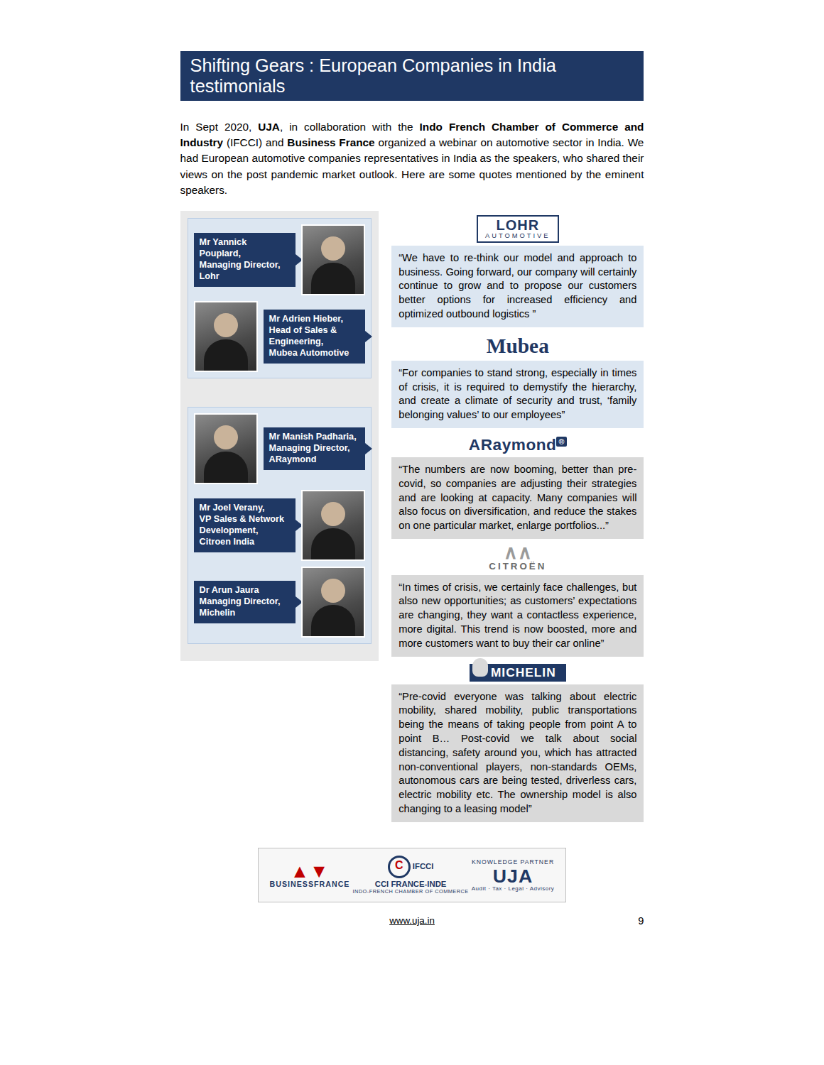Shifting Gears : European Companies in India testimonials
In Sept 2020, UJA, in collaboration with the Indo French Chamber of Commerce and Industry (IFCCI) and Business France organized a webinar on automotive sector in India. We had European automotive companies representatives in India as the speakers, who shared their views on the post pandemic market outlook. Here are some quotes mentioned by the eminent speakers.
Mr Yannick Pouplard,
Managing Director,
Lohr
Mr Adrien Hieber,
Head of Sales & Engineering,
Mubea Automotive
Mr Manish Padharia,
Managing Director,
ARaymond
Mr Joel Verany,
VP Sales & Network Development,
Citroen India
Dr Arun Jaura
Managing Director,
Michelin
LOHRAUTOMOTIVE
“We have to re-think our model and approach to business. Going forward, our company will certainly continue to grow and to propose our customers better options for increased efficiency and optimized outbound logistics ”
Mubea
“For companies to stand strong, especially in times of crisis, it is required to demystify the hierarchy, and create a climate of security and trust, ‘family belonging values’ to our employees”
ARaymond®
“The numbers are now booming, better than pre-covid, so companies are adjusting their strategies and are looking at capacity. Many companies will also focus on diversification, and reduce the stakes on one particular market, enlarge portfolios...”
∧∧CITROËN
“In times of crisis, we certainly face challenges, but also new opportunities; as customers’ expectations are changing, they want a contactless experience, more digital. This trend is now boosted, more and more customers want to buy their car online”
MICHELIN
“Pre-covid everyone was talking about electric mobility, shared mobility, public transportations being the means of taking people from point A to point B… Post-covid we talk about social distancing, safety around you, which has attracted non-conventional players, non-standards OEMs, autonomous cars are being tested, driverless cars, electric mobility etc. The ownership model is also changing to a leasing model”
▲▼BUSINESSFRANCE
C IFCCI
CCI FRANCE-INDE INDO-FRENCH CHAMBER OF COMMERCE
KNOWLEDGE PARTNER UJA Audit · Tax · Legal · Advisory
www.uja.in 9